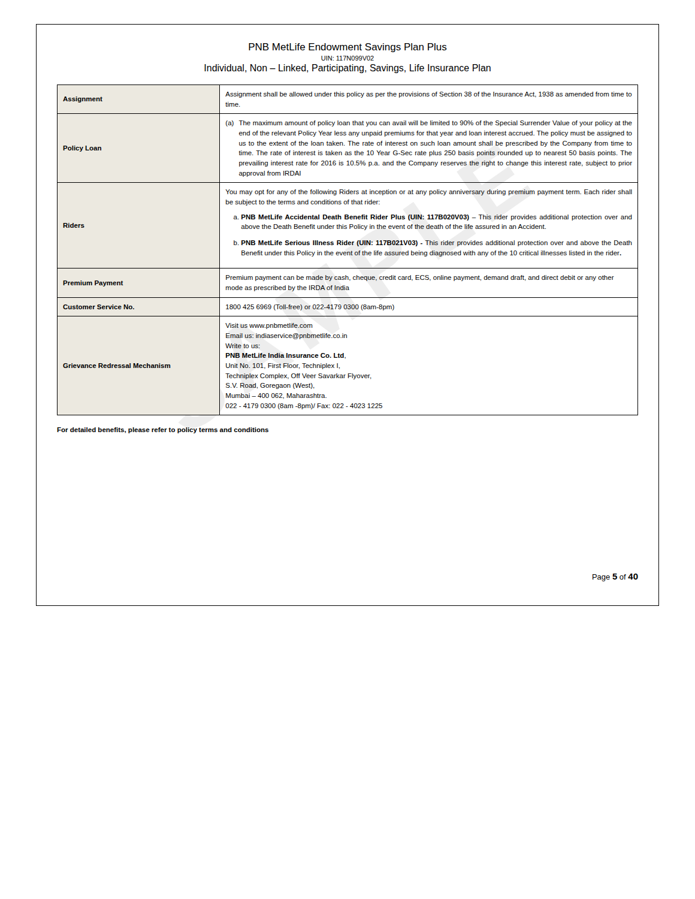SAMPLE
PNB MetLife Endowment Savings Plan Plus
UIN: 117N099V02
Individual, Non – Linked, Participating, Savings, Life Insurance Plan
| Assignment | Assignment shall be allowed under this policy as per the provisions of Section 38 of the Insurance Act, 1938 as amended from time to time. |
| Policy Loan | (a) The maximum amount of policy loan that you can avail will be limited to 90% of the Special Surrender Value of your policy at the end of the relevant Policy Year less any unpaid premiums for that year and loan interest accrued. The policy must be assigned to us to the extent of the loan taken. The rate of interest on such loan amount shall be prescribed by the Company from time to time. The rate of interest is taken as the 10 Year G-Sec rate plus 250 basis points rounded up to nearest 50 basis points. The prevailing interest rate for 2016 is 10.5% p.a. and the Company reserves the right to change this interest rate, subject to prior approval from IRDAI |
| Riders | You may opt for any of the following Riders at inception or at any policy anniversary during premium payment term. Each rider shall be subject to the terms and conditions of that rider: PNB MetLife Accidental Death Benefit Rider Plus (UIN: 117B020V03) – This rider provides additional protection over and above the Death Benefit under this Policy in the event of the death of the life assured in an Accident. PNB MetLife Serious Illness Rider (UIN: 117B021V03) - This rider provides additional protection over and above the Death Benefit under this Policy in the event of the life assured being diagnosed with any of the 10 critical illnesses listed in the rider . |
| Premium Payment | Premium payment can be made by cash, cheque, credit card, ECS, online payment, demand draft, and direct debit or any other mode as prescribed by the IRDA of India |
| Customer Service No. | 1800 425 6969 (Toll-free) or 022-4179 0300 (8am-8pm) |
| Grievance Redressal Mechanism | Visit us www.pnbmetlife.com Email us: indiaservice@pnbmetlife.co.in Write to us: PNB MetLife India Insurance Co. Ltd , Unit No. 101, First Floor, Techniplex I, Techniplex Complex, Off Veer Savarkar Flyover, S.V. Road, Goregaon (West), Mumbai – 400 062, Maharashtra. 022 - 4179 0300 (8am -8pm)/ Fax: 022 - 4023 1225 |
For detailed benefits, please refer to policy terms and conditions
Page 5 of 40